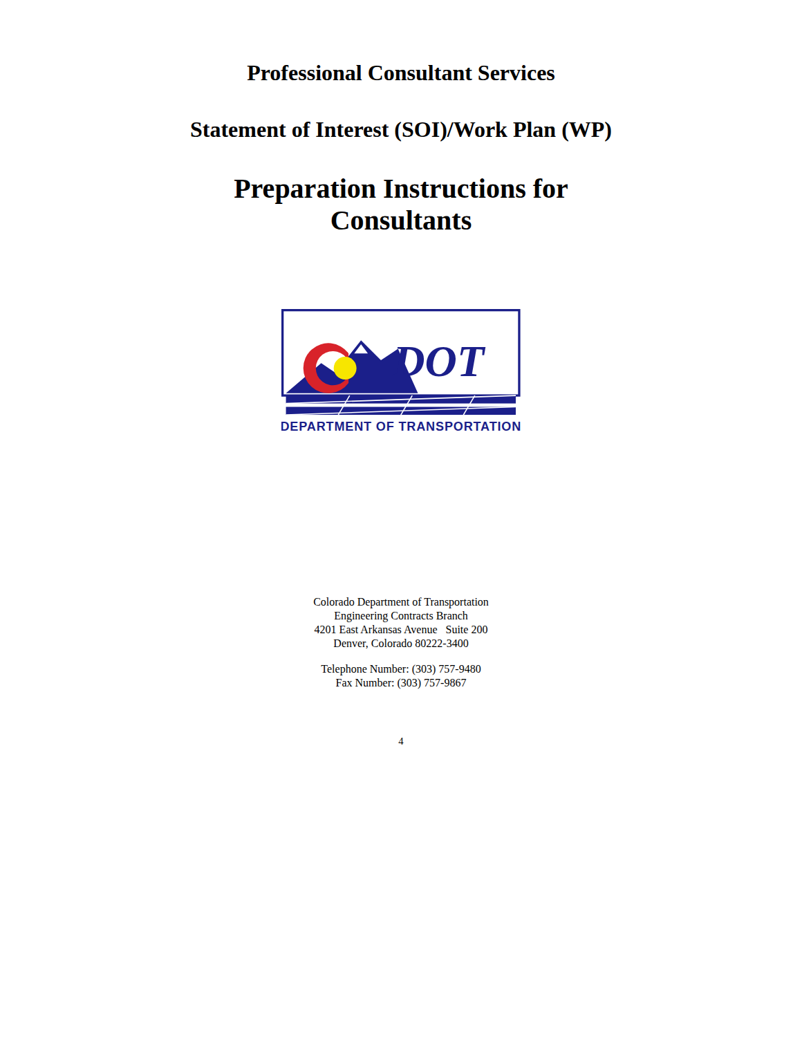Professional Consultant Services
Statement of Interest (SOI)/Work Plan (WP)
Preparation Instructions for Consultants
DOT DEPARTMENT OF TRANSPORTATION
Colorado Department of Transportation
Engineering Contracts Branch
4201 East Arkansas Avenue Suite 200
Denver, Colorado 80222-3400
Telephone Number: (303) 757-9480
Fax Number: (303) 757-9867
4